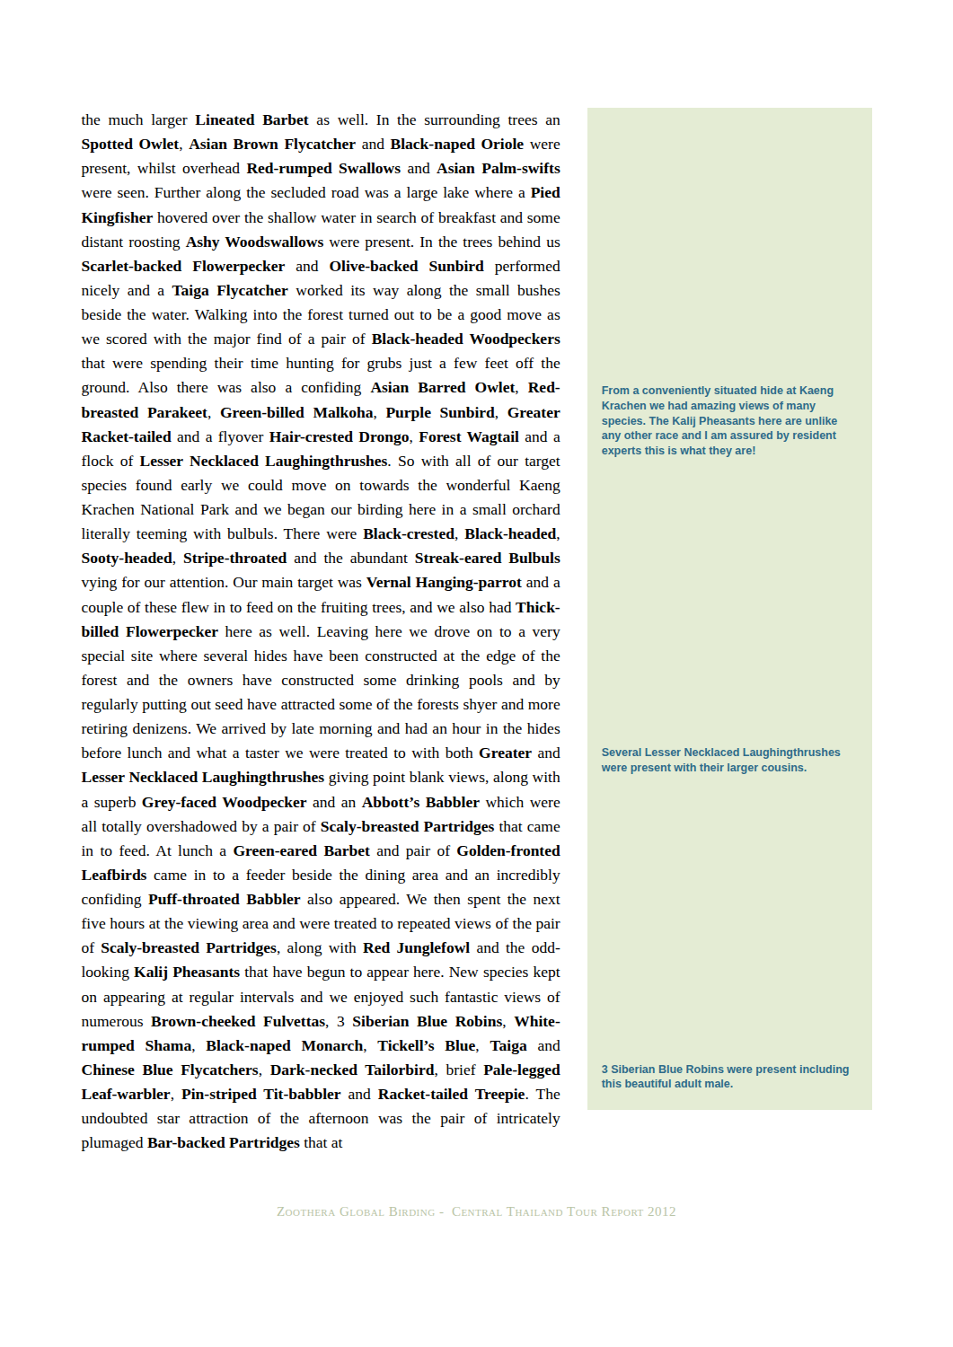the much larger Lineated Barbet as well. In the surrounding trees an Spotted Owlet, Asian Brown Flycatcher and Black-naped Oriole were present, whilst overhead Red-rumped Swallows and Asian Palm-swifts were seen. Further along the secluded road was a large lake where a Pied Kingfisher hovered over the shallow water in search of breakfast and some distant roosting Ashy Woodswallows were present. In the trees behind us Scarlet-backed Flowerpecker and Olive-backed Sunbird performed nicely and a Taiga Flycatcher worked its way along the small bushes beside the water. Walking into the forest turned out to be a good move as we scored with the major find of a pair of Black-headed Woodpeckers that were spending their time hunting for grubs just a few feet off the ground. Also there was also a confiding Asian Barred Owlet, Red-breasted Parakeet, Green-billed Malkoha, Purple Sunbird, Greater Racket-tailed and a flyover Hair-crested Drongo, Forest Wagtail and a flock of Lesser Necklaced Laughingthrushes. So with all of our target species found early we could move on towards the wonderful Kaeng Krachen National Park and we began our birding here in a small orchard literally teeming with bulbuls. There were Black-crested, Black-headed, Sooty-headed, Stripe-throated and the abundant Streak-eared Bulbuls vying for our attention. Our main target was Vernal Hanging-parrot and a couple of these flew in to feed on the fruiting trees, and we also had Thick-billed Flowerpecker here as well. Leaving here we drove on to a very special site where several hides have been constructed at the edge of the forest and the owners have constructed some drinking pools and by regularly putting out seed have attracted some of the forests shyer and more retiring denizens. We arrived by late morning and had an hour in the hides before lunch and what a taster we were treated to with both Greater and Lesser Necklaced Laughingthrushes giving point blank views, along with a superb Grey-faced Woodpecker and an Abbott’s Babbler which were all totally overshadowed by a pair of Scaly-breasted Partridges that came in to feed. At lunch a Green-eared Barbet and pair of Golden-fronted Leafbirds came in to a feeder beside the dining area and an incredibly confiding Puff-throated Babbler also appeared. We then spent the next five hours at the viewing area and were treated to repeated views of the pair of Scaly-breasted Partridges, along with Red Junglefowl and the odd-looking Kalij Pheasants that have begun to appear here. New species kept on appearing at regular intervals and we enjoyed such fantastic views of numerous Brown-cheeked Fulvettas, 3 Siberian Blue Robins, White-rumped Shama, Black-naped Monarch, Tickell’s Blue, Taiga and Chinese Blue Flycatchers, Dark-necked Tailorbird, brief Pale-legged Leaf-warbler, Pin-striped Tit-babbler and Racket-tailed Treepie. The undoubted star attraction of the afternoon was the pair of intricately plumaged Bar-backed Partridges that at
From a conveniently situated hide at Kaeng Krachen we had amazing views of many species. The Kalij Pheasants here are unlike any other race and I am assured by resident experts this is what they are!
Several Lesser Necklaced Laughingthrushes were present with their larger cousins.
3 Siberian Blue Robins were present including this beautiful adult male.
Zoothera Global Birding - Central Thailand Tour Report 2012